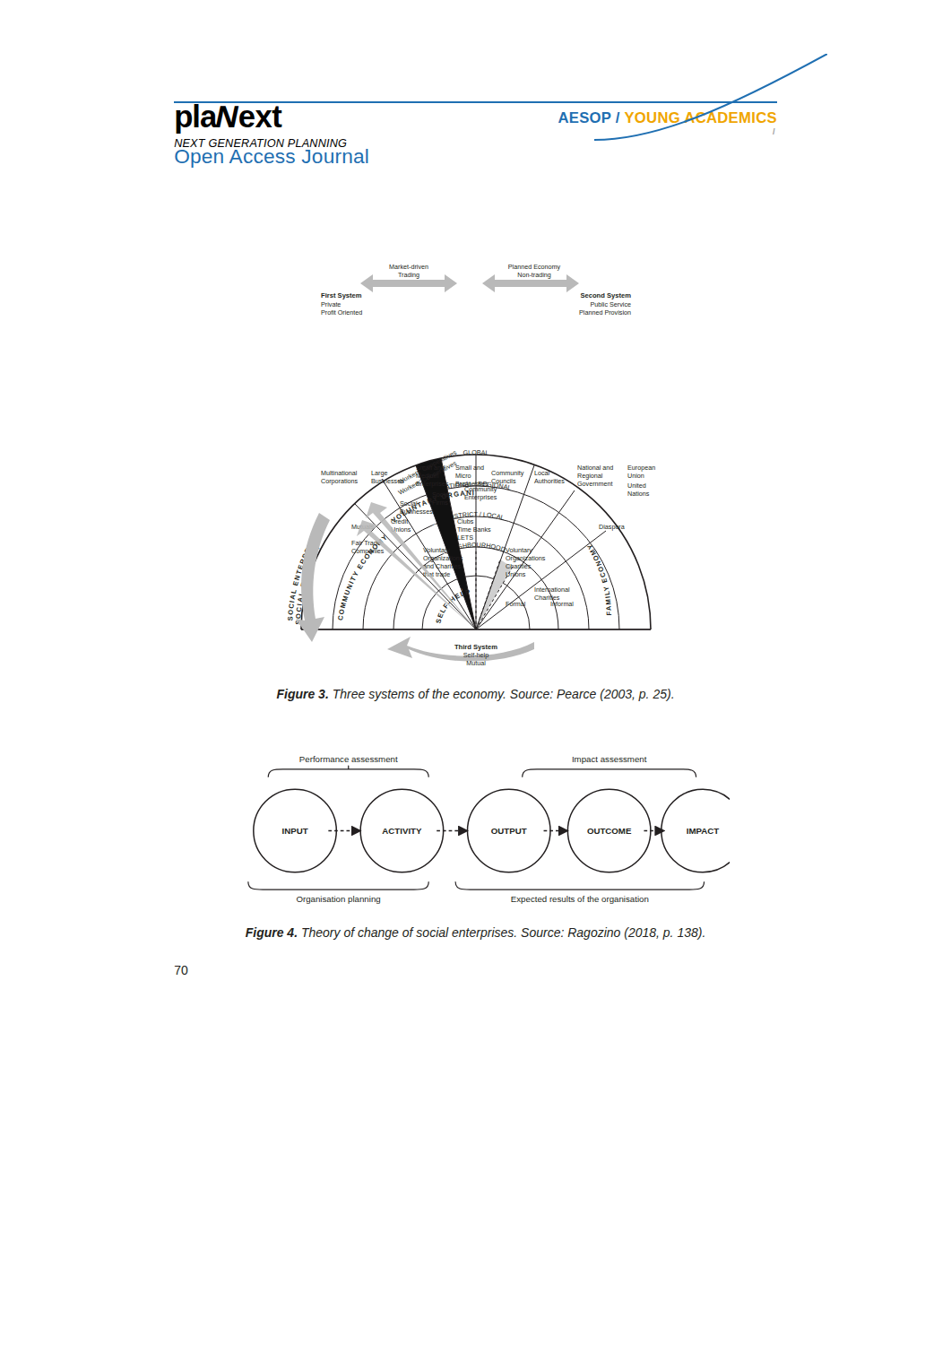pla Next
NEXT GENERATION PLANNING
AESOP / YOUNG ACADEMICS /
Open Access Journal
Market-driven Trading Planned Economy Non-trading GLOBAL NATIONAL / REGIONAL DISTRICT / LOCAL NEIGHBOURHOOD B l a c k E c o n o m y First System Private Profit Oriented Second System Public Service Planned Provision Multinational Corporations Large Businesses Small and Medium Enterprises Small and Micro Businesses Community Councils Local Authorities National and Regional Government European Union United Nations Mutuals Credit Unions Fair Trade Companies Social Businesses Social Firms Community Enterprises Clubs Time Banks LETS Voluntary Organizations and Charities that trade Voluntary Organizations Charities Unions International Charities Formal Informal Diaspora SOCIAL ENTERPRISES SOCIAL ECONOMY COMMUNITY ECONOMY VOLUNTARY ORGANIZATIONS SELF-HELP FAMILY ECONOMY Workers' Cooperatives Workers' Cooperatives Third System Self-help Mutual
Figure 3. Three systems of the economy. Source: Pearce (2003, p. 25).
Performance assessment Impact assessment INPUT ACTIVITY OUTPUT OUTCOME IMPACT Organisation planning Expected results of the organisation
Figure 4. Theory of change of social enterprises. Source: Ragozino (2018, p. 138).
70